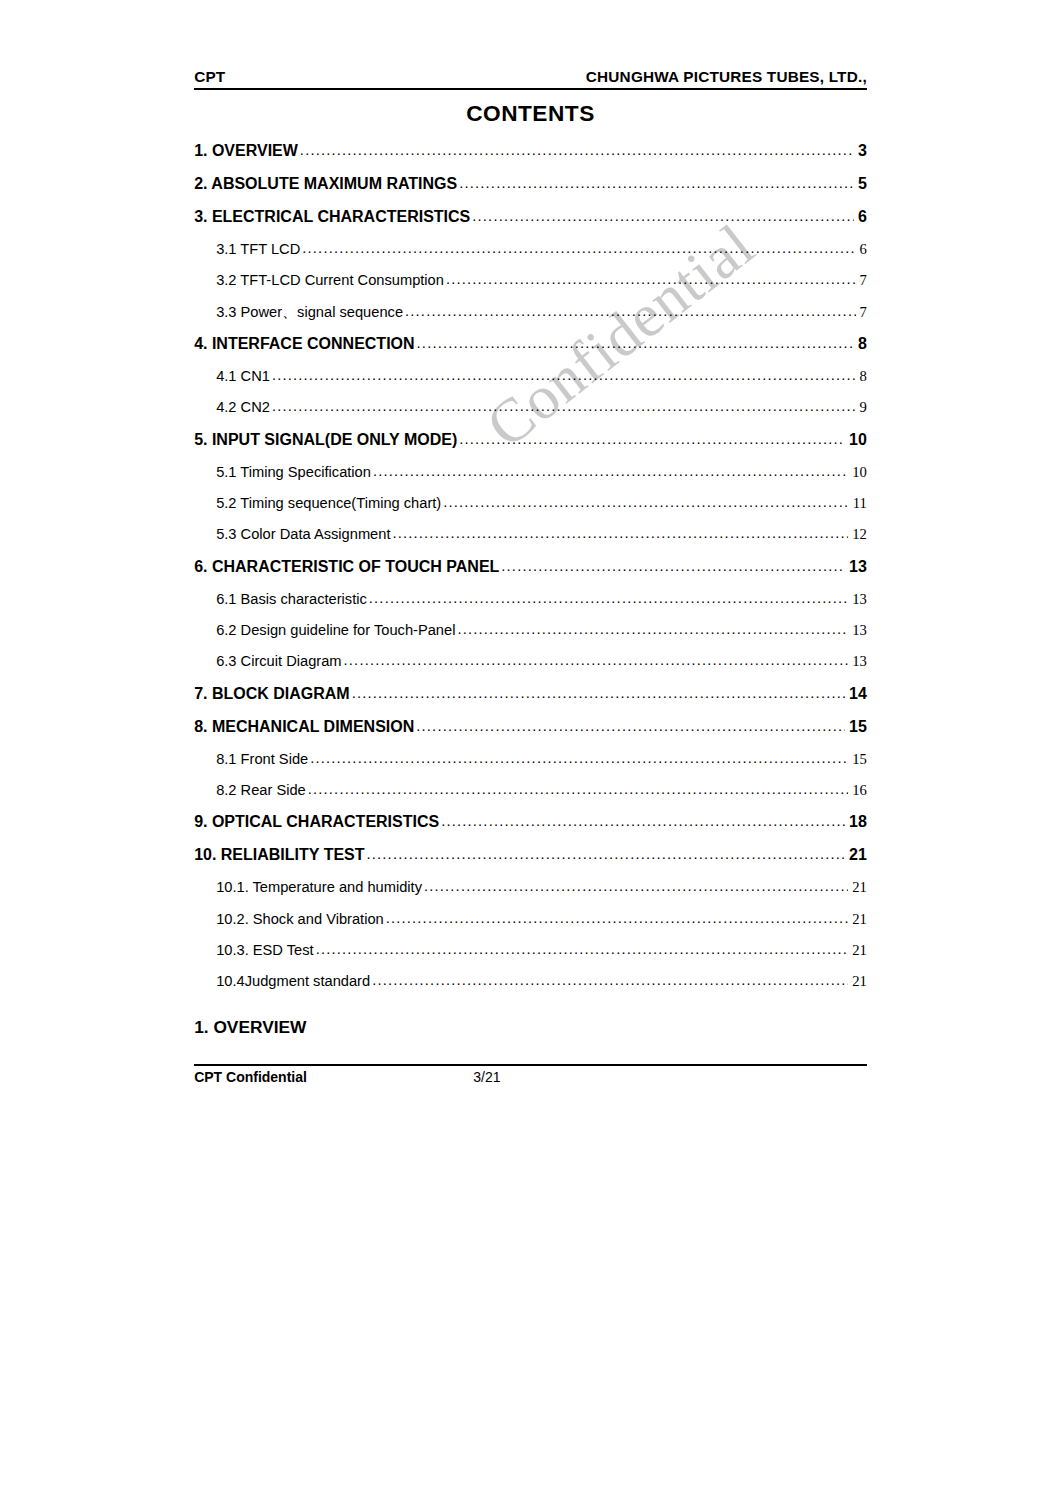CPT
CHUNGHWA PICTURES TUBES, LTD.,
CONTENTS
Confidential
1. OVERVIEW .................................................................................................................. 3
2. ABSOLUTE MAXIMUM RATINGS .............................................................................. 5
3. ELECTRICAL CHARACTERISTICS ............................................................................ 6
3.1 TFT LCD ............................................................................................................................. 6
3.2 TFT-LCD Current Consumption ..................................................................................................... 7
3.3 Power、signal sequence ............................................................................................................. 7
4. INTERFACE CONNECTION ....................................................................................... 8
4.1 CN1 ..................................................................................................................................... 8
4.2 CN2 ..................................................................................................................................... 9
5. INPUT SIGNAL(DE ONLY MODE) ........................................................................... 10
5.1 Timing Specification ............................................................................................................. 10
5.2 Timing sequence(Timing chart) ....................................................................................... 11
5.3 Color Data Assignment ....................................................................................................... 12
6. CHARACTERISTIC OF TOUCH PANEL ..................................................................... 13
6.1 Basis characteristic ............................................................................................................. 13
6.2 Design guideline for Touch-Panel ..................................................................................... 13
6.3 Circuit Diagram ............................................................................................................. 13
7. BLOCK DIAGRAM ..................................................................................................... 14
8. MECHANICAL DIMENSION ..................................................................................... 15
8.1 Front Side ............................................................................................................. 15
8.2 Rear Side ............................................................................................................. 16
9. OPTICAL CHARACTERISTICS ................................................................................. 18
10. RELIABILITY TEST ................................................................................................. 21
10.1. Temperature and humidity ............................................................................................. 21
10.2. Shock and Vibration ....................................................................................................... 21
10.3. ESD Test ............................................................................................................. 21
10.4Judgment standard ............................................................................................................. 21
1. OVERVIEW
CPT Confidential
3/21